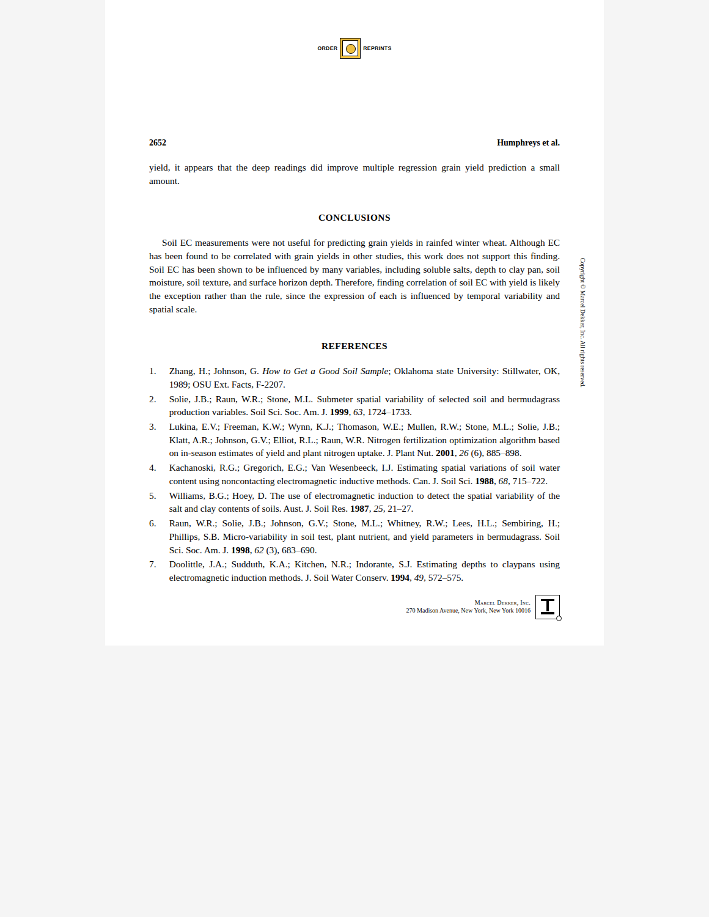ORDER REPRINTS
2652 Humphreys et al.
yield, it appears that the deep readings did improve multiple regression grain yield prediction a small amount.
CONCLUSIONS
Soil EC measurements were not useful for predicting grain yields in rainfed winter wheat. Although EC has been found to be correlated with grain yields in other studies, this work does not support this finding. Soil EC has been shown to be influenced by many variables, including soluble salts, depth to clay pan, soil moisture, soil texture, and surface horizon depth. Therefore, finding correlation of soil EC with yield is likely the exception rather than the rule, since the expression of each is influenced by temporal variability and spatial scale.
REFERENCES
Zhang, H.; Johnson, G. How to Get a Good Soil Sample; Oklahoma state University: Stillwater, OK, 1989; OSU Ext. Facts, F-2207.
Solie, J.B.; Raun, W.R.; Stone, M.L. Submeter spatial variability of selected soil and bermudagrass production variables. Soil Sci. Soc. Am. J. 1999, 63, 1724–1733.
Lukina, E.V.; Freeman, K.W.; Wynn, K.J.; Thomason, W.E.; Mullen, R.W.; Stone, M.L.; Solie, J.B.; Klatt, A.R.; Johnson, G.V.; Elliot, R.L.; Raun, W.R. Nitrogen fertilization optimization algorithm based on in-season estimates of yield and plant nitrogen uptake. J. Plant Nut. 2001, 26 (6), 885–898.
Kachanoski, R.G.; Gregorich, E.G.; Van Wesenbeeck, I.J. Estimating spatial variations of soil water content using noncontacting electromagnetic inductive methods. Can. J. Soil Sci. 1988, 68, 715–722.
Williams, B.G.; Hoey, D. The use of electromagnetic induction to detect the spatial variability of the salt and clay contents of soils. Aust. J. Soil Res. 1987, 25, 21–27.
Raun, W.R.; Solie, J.B.; Johnson, G.V.; Stone, M.L.; Whitney, R.W.; Lees, H.L.; Sembiring, H.; Phillips, S.B. Micro-variability in soil test, plant nutrient, and yield parameters in bermudagrass. Soil Sci. Soc. Am. J. 1998, 62 (3), 683–690.
Doolittle, J.A.; Sudduth, K.A.; Kitchen, N.R.; Indorante, S.J. Estimating depths to claypans using electromagnetic induction methods. J. Soil Water Conserv. 1994, 49, 572–575.
Copyright © Marcel Dekker, Inc. All rights reserved.
Marcel Dekker, Inc.
270 Madison Avenue, New York, New York 10016